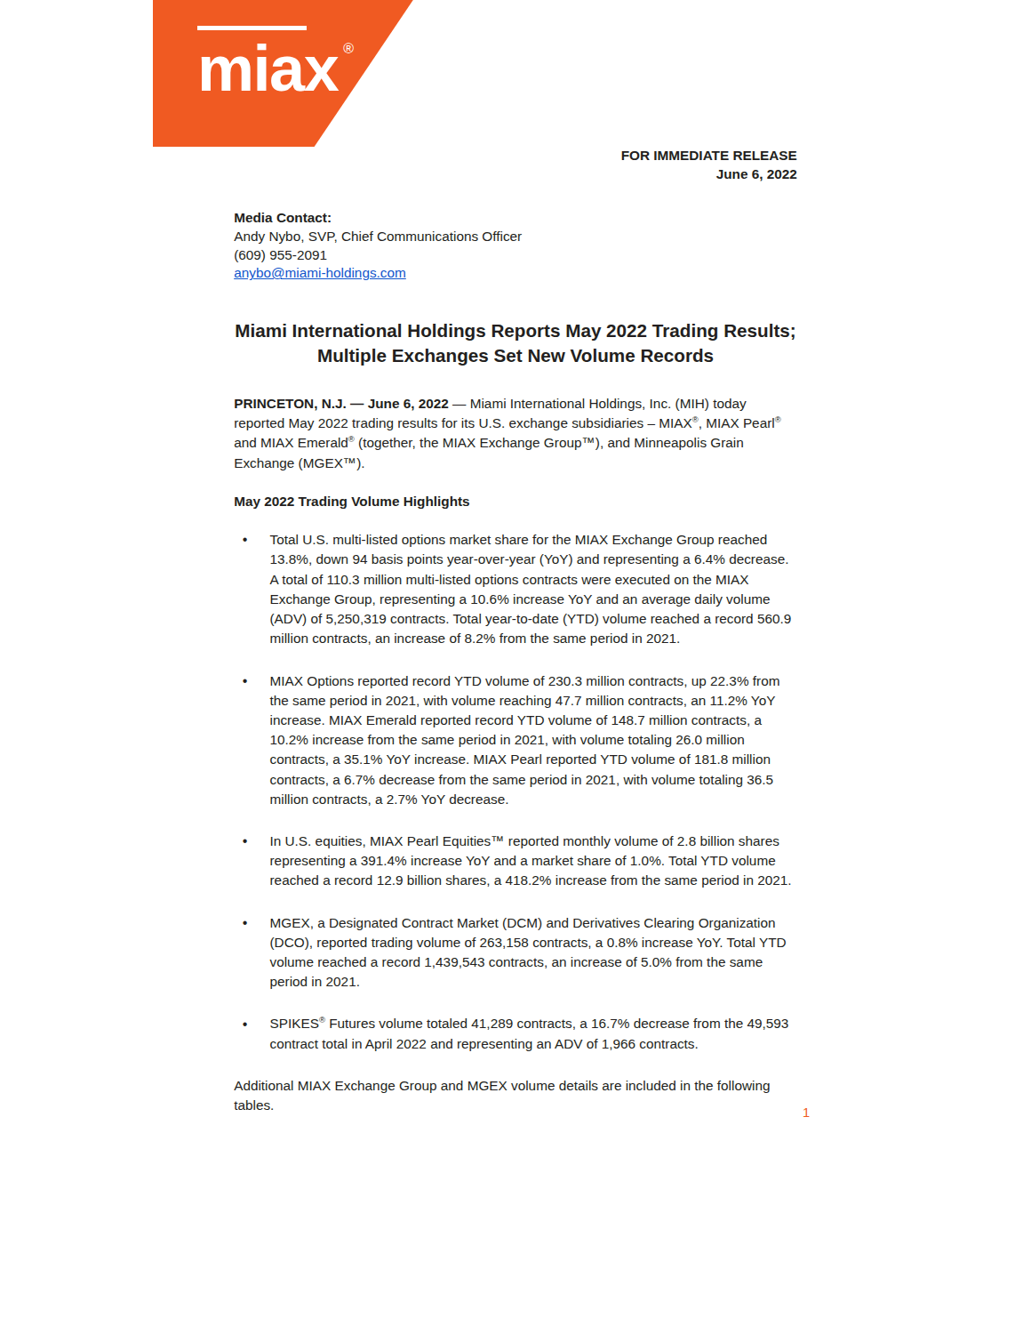miax®
FOR IMMEDIATE RELEASE
June 6, 2022
Media Contact:
Andy Nybo, SVP, Chief Communications Officer
(609) 955-2091
anybo@miami-holdings.com
Miami International Holdings Reports May 2022 Trading Results;
Multiple Exchanges Set New Volume Records
PRINCETON, N.J. — June 6, 2022 — Miami International Holdings, Inc. (MIH) today reported May 2022 trading results for its U.S. exchange subsidiaries – MIAX®, MIAX Pearl® and MIAX Emerald® (together, the MIAX Exchange Group™), and Minneapolis Grain Exchange (MGEX™).
May 2022 Trading Volume Highlights
Total U.S. multi-listed options market share for the MIAX Exchange Group reached 13.8%, down 94 basis points year-over-year (YoY) and representing a 6.4% decrease. A total of 110.3 million multi-listed options contracts were executed on the MIAX Exchange Group, representing a 10.6% increase YoY and an average daily volume (ADV) of 5,250,319 contracts. Total year-to-date (YTD) volume reached a record 560.9 million contracts, an increase of 8.2% from the same period in 2021.
MIAX Options reported record YTD volume of 230.3 million contracts, up 22.3% from the same period in 2021, with volume reaching 47.7 million contracts, an 11.2% YoY increase. MIAX Emerald reported record YTD volume of 148.7 million contracts, a 10.2% increase from the same period in 2021, with volume totaling 26.0 million contracts, a 35.1% YoY increase. MIAX Pearl reported YTD volume of 181.8 million contracts, a 6.7% decrease from the same period in 2021, with volume totaling 36.5 million contracts, a 2.7% YoY decrease.
In U.S. equities, MIAX Pearl Equities™ reported monthly volume of 2.8 billion shares representing a 391.4% increase YoY and a market share of 1.0%. Total YTD volume reached a record 12.9 billion shares, a 418.2% increase from the same period in 2021.
MGEX, a Designated Contract Market (DCM) and Derivatives Clearing Organization (DCO), reported trading volume of 263,158 contracts, a 0.8% increase YoY. Total YTD volume reached a record 1,439,543 contracts, an increase of 5.0% from the same period in 2021.
SPIKES® Futures volume totaled 41,289 contracts, a 16.7% decrease from the 49,593 contract total in April 2022 and representing an ADV of 1,966 contracts.
Additional MIAX Exchange Group and MGEX volume details are included in the following tables.
1